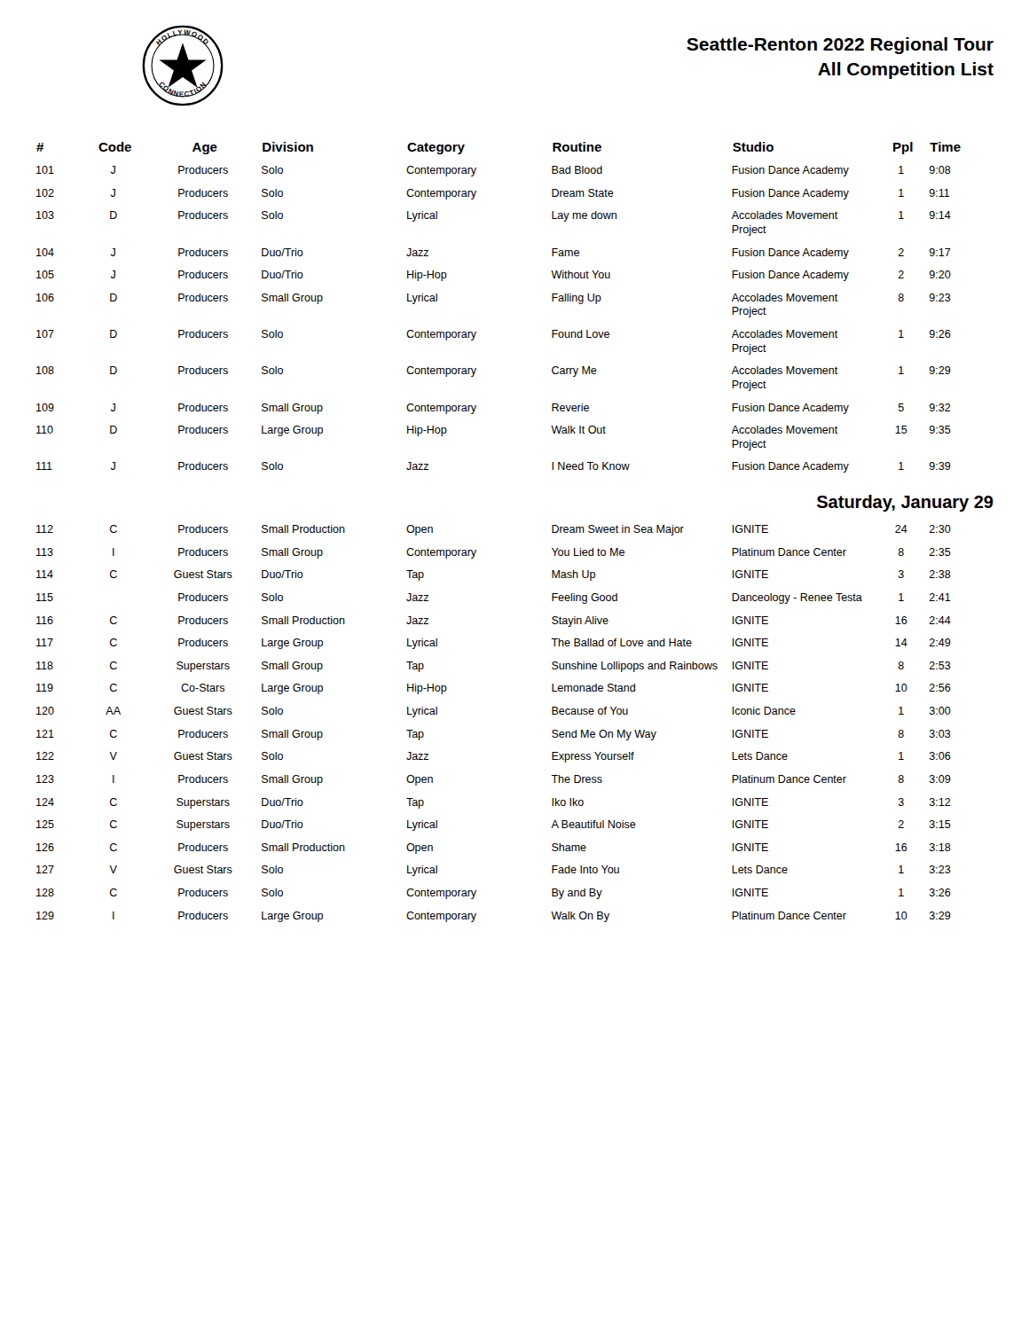HOLLYWOOD CONNECTION
Seattle-Renton 2022 Regional Tour
All Competition List
| # | Code | Age | Division | Category | Routine | Studio | Ppl | Time |
| --- | --- | --- | --- | --- | --- | --- | --- | --- |
| 101 | J | Producers | Solo | Contemporary | Bad Blood | Fusion Dance Academy | 1 | 9:08 |
| 102 | J | Producers | Solo | Contemporary | Dream State | Fusion Dance Academy | 1 | 9:11 |
| 103 | D | Producers | Solo | Lyrical | Lay me down | Accolades Movement Project | 1 | 9:14 |
| 104 | J | Producers | Duo/Trio | Jazz | Fame | Fusion Dance Academy | 2 | 9:17 |
| 105 | J | Producers | Duo/Trio | Hip-Hop | Without You | Fusion Dance Academy | 2 | 9:20 |
| 106 | D | Producers | Small Group | Lyrical | Falling Up | Accolades Movement Project | 8 | 9:23 |
| 107 | D | Producers | Solo | Contemporary | Found Love | Accolades Movement Project | 1 | 9:26 |
| 108 | D | Producers | Solo | Contemporary | Carry Me | Accolades Movement Project | 1 | 9:29 |
| 109 | J | Producers | Small Group | Contemporary | Reverie | Fusion Dance Academy | 5 | 9:32 |
| 110 | D | Producers | Large Group | Hip-Hop | Walk It Out | Accolades Movement Project | 15 | 9:35 |
| 111 | J | Producers | Solo | Jazz | I Need To Know | Fusion Dance Academy | 1 | 9:39 |
| Saturday, January 29 |
| 112 | C | Producers | Small Production | Open | Dream Sweet in Sea Major | IGNITE | 24 | 2:30 |
| 113 | I | Producers | Small Group | Contemporary | You Lied to Me | Platinum Dance Center | 8 | 2:35 |
| 114 | C | Guest Stars | Duo/Trio | Tap | Mash Up | IGNITE | 3 | 2:38 |
| 115 | | Producers | Solo | Jazz | Feeling Good | Danceology - Renee Testa | 1 | 2:41 |
| 116 | C | Producers | Small Production | Jazz | Stayin Alive | IGNITE | 16 | 2:44 |
| 117 | C | Producers | Large Group | Lyrical | The Ballad of Love and Hate | IGNITE | 14 | 2:49 |
| 118 | C | Superstars | Small Group | Tap | Sunshine Lollipops and Rainbows | IGNITE | 8 | 2:53 |
| 119 | C | Co-Stars | Large Group | Hip-Hop | Lemonade Stand | IGNITE | 10 | 2:56 |
| 120 | AA | Guest Stars | Solo | Lyrical | Because of You | Iconic Dance | 1 | 3:00 |
| 121 | C | Producers | Small Group | Tap | Send Me On My Way | IGNITE | 8 | 3:03 |
| 122 | V | Guest Stars | Solo | Jazz | Express Yourself | Lets Dance | 1 | 3:06 |
| 123 | I | Producers | Small Group | Open | The Dress | Platinum Dance Center | 8 | 3:09 |
| 124 | C | Superstars | Duo/Trio | Tap | Iko Iko | IGNITE | 3 | 3:12 |
| 125 | C | Superstars | Duo/Trio | Lyrical | A Beautiful Noise | IGNITE | 2 | 3:15 |
| 126 | C | Producers | Small Production | Open | Shame | IGNITE | 16 | 3:18 |
| 127 | V | Guest Stars | Solo | Lyrical | Fade Into You | Lets Dance | 1 | 3:23 |
| 128 | C | Producers | Solo | Contemporary | By and By | IGNITE | 1 | 3:26 |
| 129 | I | Producers | Large Group | Contemporary | Walk On By | Platinum Dance Center | 10 | 3:29 |